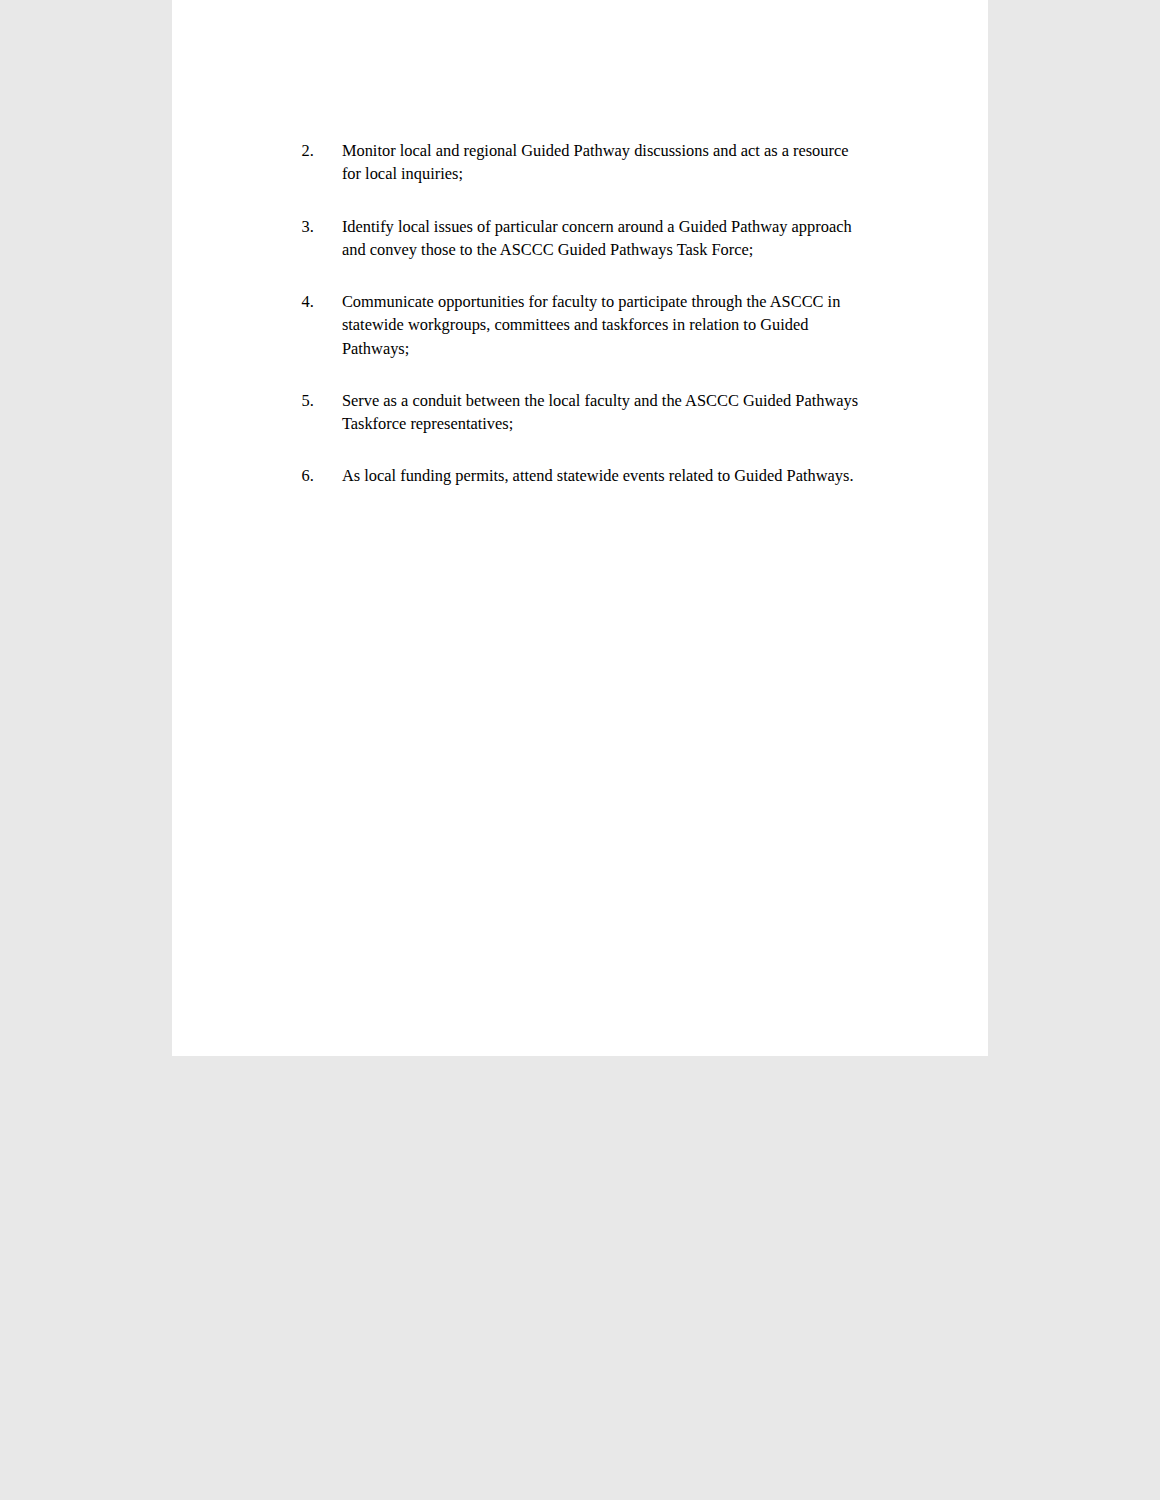2. Monitor local and regional Guided Pathway discussions and act as a resource for local inquiries;
3. Identify local issues of particular concern around a Guided Pathway approach and convey those to the ASCCC Guided Pathways Task Force;
4. Communicate opportunities for faculty to participate through the ASCCC in statewide workgroups, committees and taskforces in relation to Guided Pathways;
5. Serve as a conduit between the local faculty and the ASCCC Guided Pathways Taskforce representatives;
6. As local funding permits, attend statewide events related to Guided Pathways.